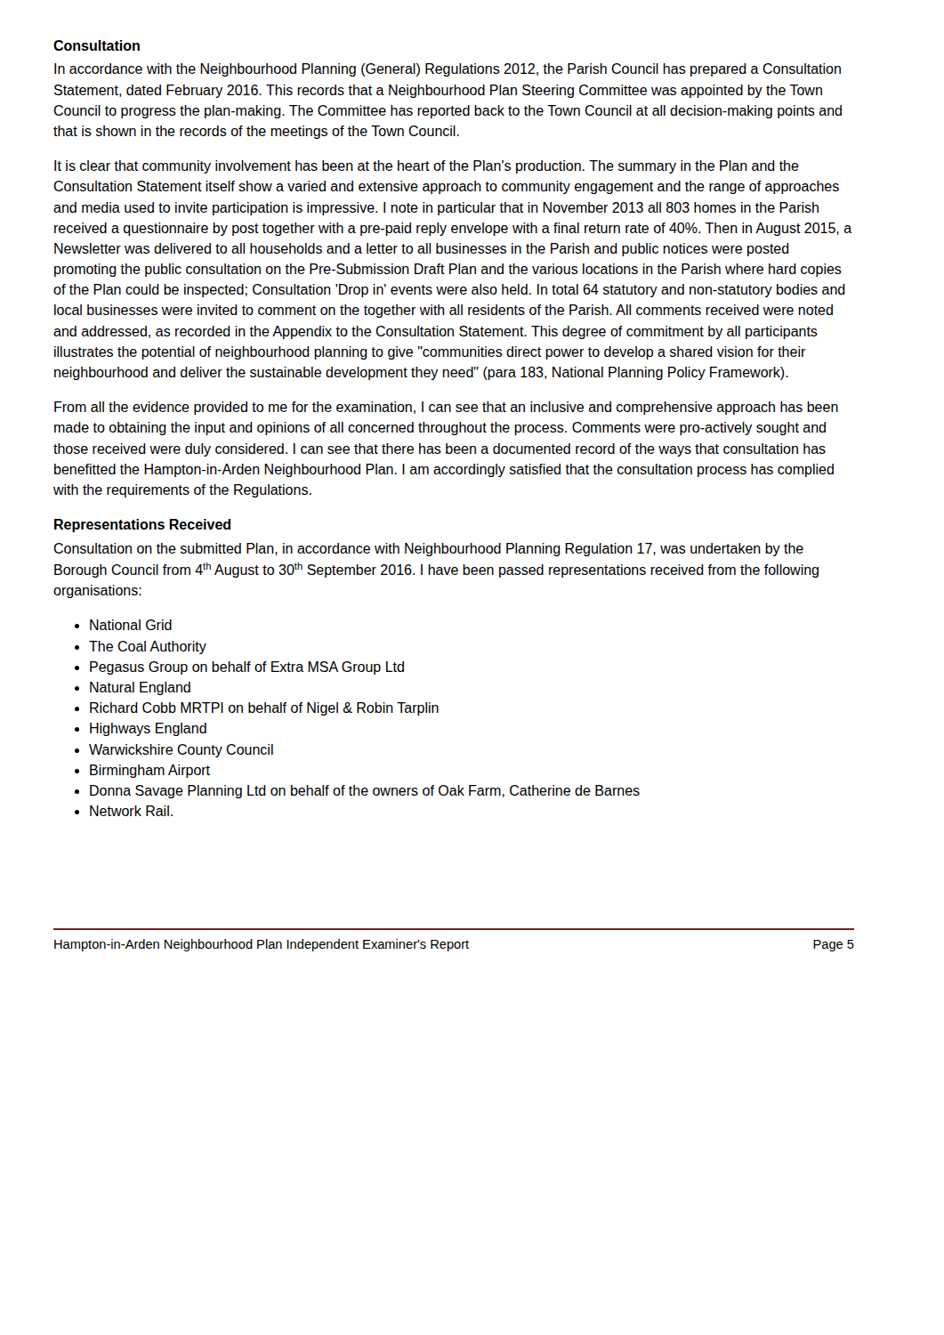Consultation
In accordance with the Neighbourhood Planning (General) Regulations 2012, the Parish Council has prepared a Consultation Statement, dated February 2016. This records that a Neighbourhood Plan Steering Committee was appointed by the Town Council to progress the plan-making. The Committee has reported back to the Town Council at all decision-making points and that is shown in the records of the meetings of the Town Council.
It is clear that community involvement has been at the heart of the Plan's production. The summary in the Plan and the Consultation Statement itself show a varied and extensive approach to community engagement and the range of approaches and media used to invite participation is impressive. I note in particular that in November 2013 all 803 homes in the Parish received a questionnaire by post together with a pre-paid reply envelope with a final return rate of 40%. Then in August 2015, a Newsletter was delivered to all households and a letter to all businesses in the Parish and public notices were posted promoting the public consultation on the Pre-Submission Draft Plan and the various locations in the Parish where hard copies of the Plan could be inspected; Consultation 'Drop in' events were also held. In total 64 statutory and non-statutory bodies and local businesses were invited to comment on the together with all residents of the Parish. All comments received were noted and addressed, as recorded in the Appendix to the Consultation Statement. This degree of commitment by all participants illustrates the potential of neighbourhood planning to give "communities direct power to develop a shared vision for their neighbourhood and deliver the sustainable development they need" (para 183, National Planning Policy Framework).
From all the evidence provided to me for the examination, I can see that an inclusive and comprehensive approach has been made to obtaining the input and opinions of all concerned throughout the process. Comments were pro-actively sought and those received were duly considered. I can see that there has been a documented record of the ways that consultation has benefitted the Hampton-in-Arden Neighbourhood Plan. I am accordingly satisfied that the consultation process has complied with the requirements of the Regulations.
Representations Received
Consultation on the submitted Plan, in accordance with Neighbourhood Planning Regulation 17, was undertaken by the Borough Council from 4th August to 30th September 2016. I have been passed representations received from the following organisations:
National Grid
The Coal Authority
Pegasus Group on behalf of Extra MSA Group Ltd
Natural England
Richard Cobb MRTPI on behalf of Nigel & Robin Tarplin
Highways England
Warwickshire County Council
Birmingham Airport
Donna Savage Planning Ltd on behalf of the owners of Oak Farm, Catherine de Barnes
Network Rail.
Hampton-in-Arden Neighbourhood Plan Independent Examiner's Report Page 5